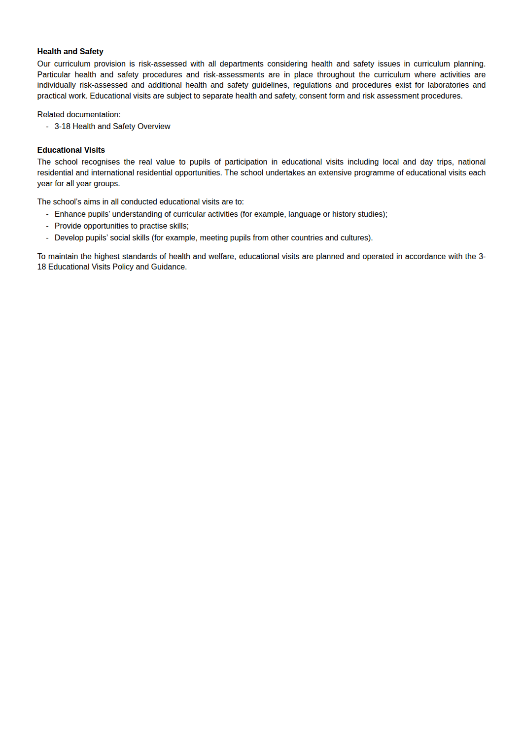Health and Safety
Our curriculum provision is risk-assessed with all departments considering health and safety issues in curriculum planning. Particular health and safety procedures and risk-assessments are in place throughout the curriculum where activities are individually risk-assessed and additional health and safety guidelines, regulations and procedures exist for laboratories and practical work. Educational visits are subject to separate health and safety, consent form and risk assessment procedures.
Related documentation:
3-18 Health and Safety Overview
Educational Visits
The school recognises the real value to pupils of participation in educational visits including local and day trips, national residential and international residential opportunities. The school undertakes an extensive programme of educational visits each year for all year groups.
The school’s aims in all conducted educational visits are to:
Enhance pupils’ understanding of curricular activities (for example, language or history studies);
Provide opportunities to practise skills;
Develop pupils’ social skills (for example, meeting pupils from other countries and cultures).
To maintain the highest standards of health and welfare, educational visits are planned and operated in accordance with the 3-18 Educational Visits Policy and Guidance.